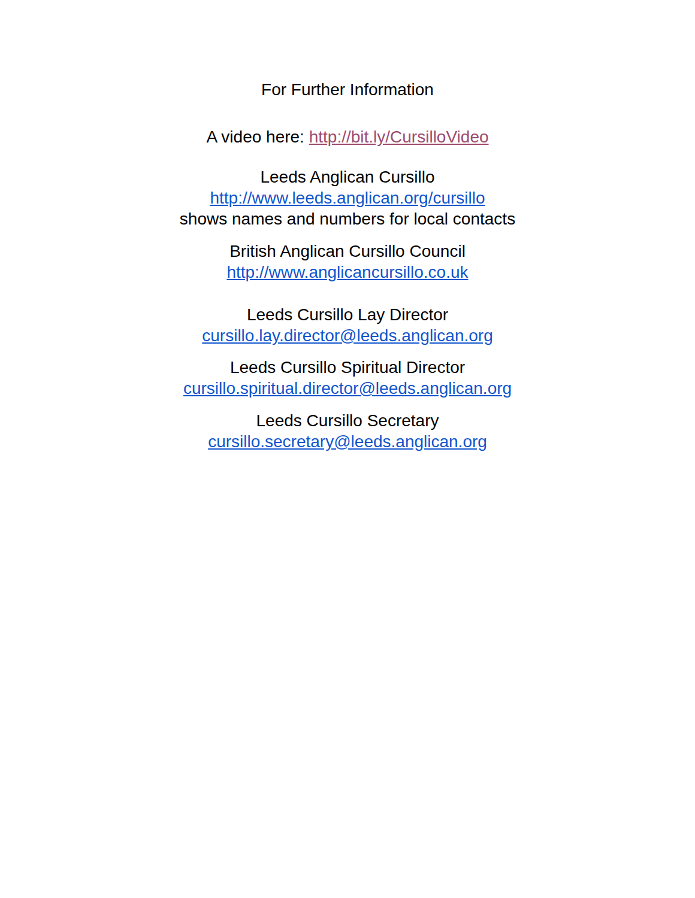For Further Information
A video here: http://bit.ly/CursilloVideo
Leeds Anglican Cursillo
http://www.leeds.anglican.org/cursillo
shows names and numbers for local contacts
British Anglican Cursillo Council
http://www.anglicancursillo.co.uk
Leeds Cursillo Lay Director
cursillo.lay.director@leeds.anglican.org
Leeds Cursillo Spiritual Director
cursillo.spiritual.director@leeds.anglican.org
Leeds Cursillo Secretary
cursillo.secretary@leeds.anglican.org